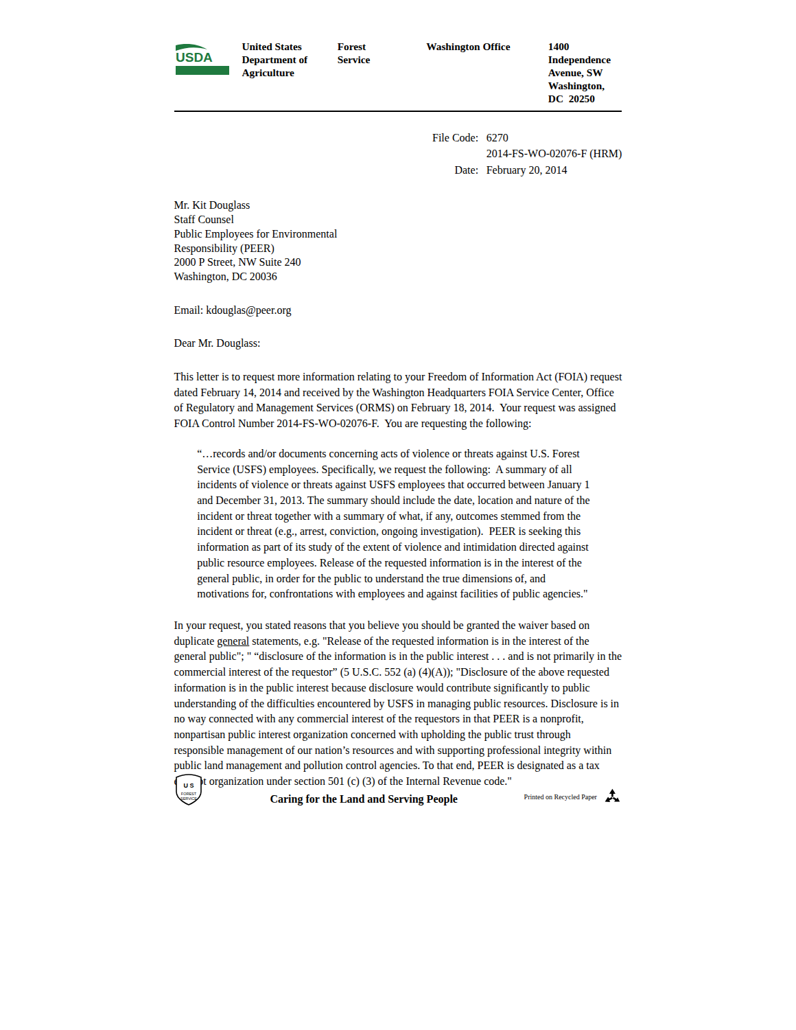USDA
United States
Department of
Agriculture
Forest
Service
Washington Office
1400 Independence Avenue, SW
Washington, DC 20250
| File Code: | 6270 |
| | 2014-FS-WO-02076-F (HRM) |
| Date: | February 20, 2014 |
Mr. Kit Douglass
Staff Counsel
Public Employees for Environmental
Responsibility (PEER)
2000 P Street, NW Suite 240
Washington, DC 20036
Email: kdouglas@peer.org
Dear Mr. Douglass:
This letter is to request more information relating to your Freedom of Information Act (FOIA) request dated February 14, 2014 and received by the Washington Headquarters FOIA Service Center, Office of Regulatory and Management Services (ORMS) on February 18, 2014. Your request was assigned FOIA Control Number 2014-FS-WO-02076-F. You are requesting the following:
“…records and/or documents concerning acts of violence or threats against U.S. Forest Service (USFS) employees. Specifically, we request the following: A summary of all incidents of violence or threats against USFS employees that occurred between January 1 and December 31, 2013. The summary should include the date, location and nature of the incident or threat together with a summary of what, if any, outcomes stemmed from the incident or threat (e.g., arrest, conviction, ongoing investigation). PEER is seeking this information as part of its study of the extent of violence and intimidation directed against public resource employees. Release of the requested information is in the interest of the general public, in order for the public to understand the true dimensions of, and motivations for, confrontations with employees and against facilities of public agencies."
In your request, you stated reasons that you believe you should be granted the waiver based on duplicate general statements, e.g. "Release of the requested information is in the interest of the general public"; " “disclosure of the information is in the public interest . . . and is not primarily in the commercial interest of the requestor” (5 U.S.C. 552 (a) (4)(A)); "Disclosure of the above requested information is in the public interest because disclosure would contribute significantly to public understanding of the difficulties encountered by USFS in managing public resources. Disclosure is in no way connected with any commercial interest of the requestors in that PEER is a nonprofit, nonpartisan public interest organization concerned with upholding the public trust through responsible management of our nation’s resources and with supporting professional integrity within public land management and pollution control agencies. To that end, PEER is designated as a tax exempt organization under section 501 (c) (3) of the Internal Revenue code."
U S FOREST SERVICE
Caring for the Land and Serving People
Printed on Recycled Paper